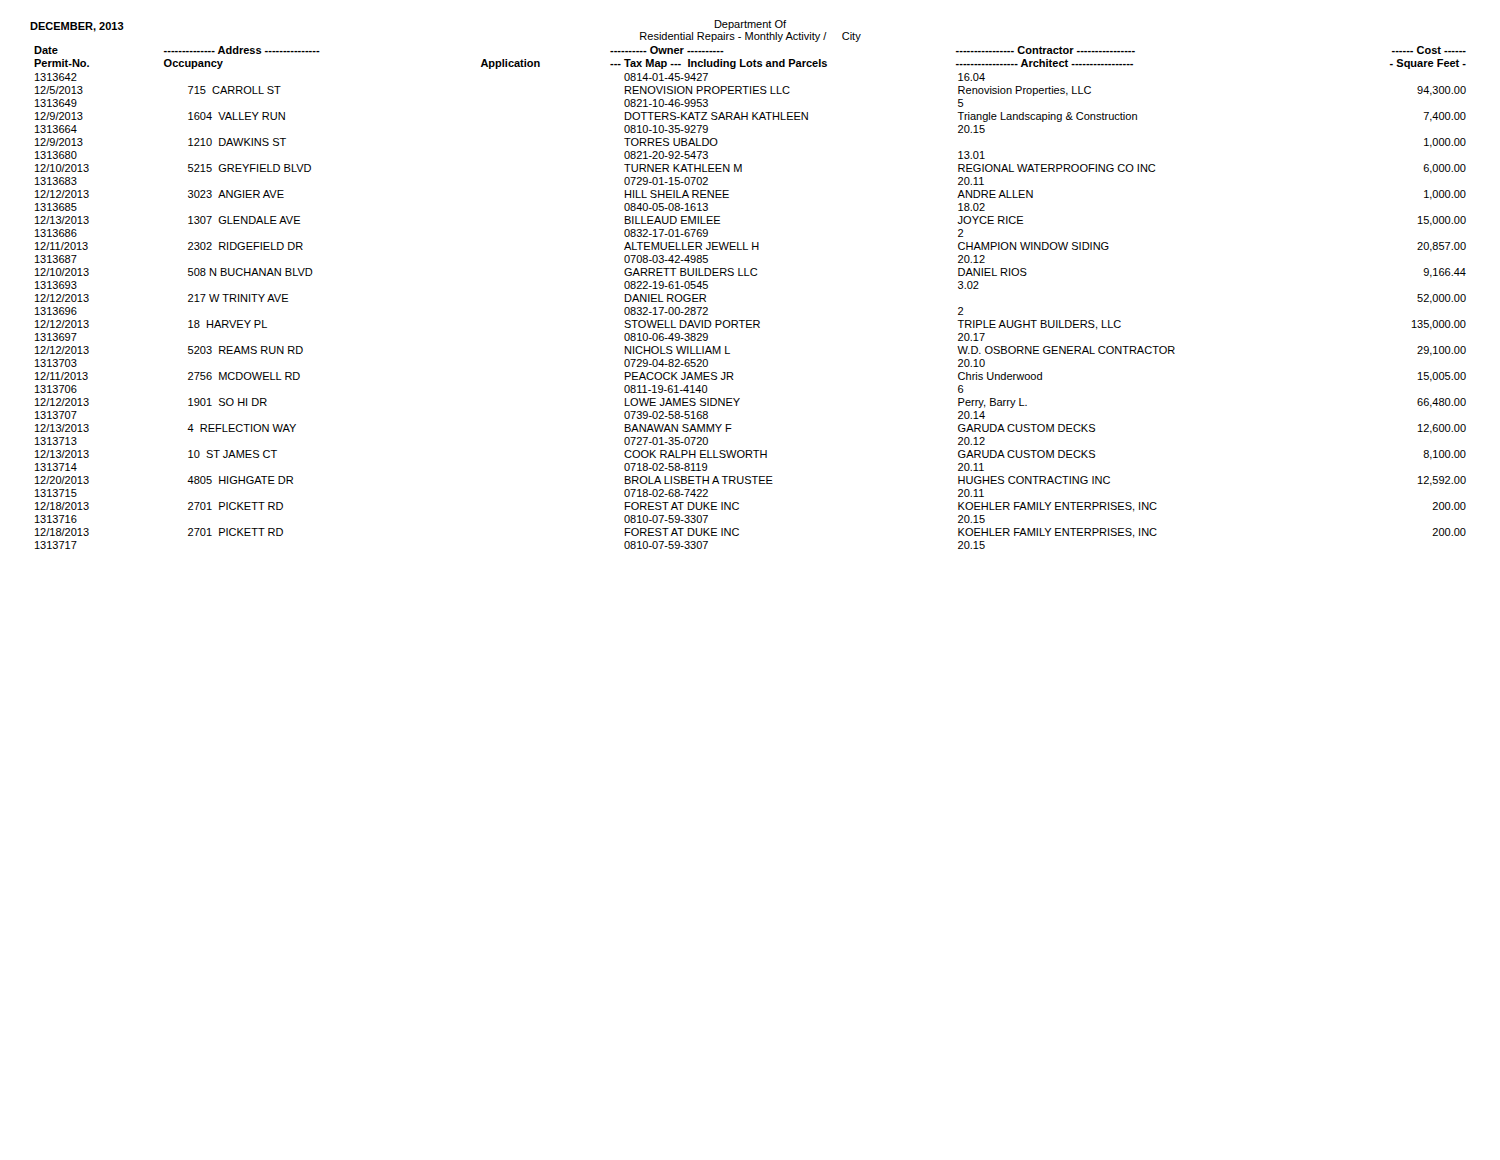DECEMBER, 2013
Department Of
Residential Repairs - Monthly Activity / City
| Date | -------------- Address --------------- | | ---------- Owner ---------- | ---------------- Contractor ---------------- | ------ Cost ------ |
| --- | --- | --- | --- | --- | --- |
| Permit-No. | Occupancy | Application | --- Tax Map --- Including Lots and Parcels | ----------------- Architect ----------------- | - Square Feet - |
| 1313642 | | | 0814-01-45-9427 | 16.04 | |
| 12/5/2013 | 715 CARROLL ST | | RENOVISION PROPERTIES LLC | Renovision Properties, LLC | 94,300.00 |
| 1313649 | | | 0821-10-46-9953 | 5 | |
| 12/9/2013 | 1604 VALLEY RUN | | DOTTERS-KATZ SARAH KATHLEEN | Triangle Landscaping & Construction | 7,400.00 |
| 1313664 | | | 0810-10-35-9279 | 20.15 | |
| 12/9/2013 | 1210 DAWKINS ST | | TORRES UBALDO | | 1,000.00 |
| 1313680 | | | 0821-20-92-5473 | 13.01 | |
| 12/10/2013 | 5215 GREYFIELD BLVD | | TURNER KATHLEEN M | REGIONAL WATERPROOFING CO INC | 6,000.00 |
| 1313683 | | | 0729-01-15-0702 | 20.11 | |
| 12/12/2013 | 3023 ANGIER AVE | | HILL SHEILA RENEE | ANDRE ALLEN | 1,000.00 |
| 1313685 | | | 0840-05-08-1613 | 18.02 | |
| 12/13/2013 | 1307 GLENDALE AVE | | BILLEAUD EMILEE | JOYCE RICE | 15,000.00 |
| 1313686 | | | 0832-17-01-6769 | 2 | |
| 12/11/2013 | 2302 RIDGEFIELD DR | | ALTEMUELLER JEWELL H | CHAMPION WINDOW SIDING | 20,857.00 |
| 1313687 | | | 0708-03-42-4985 | 20.12 | |
| 12/10/2013 | 508 N BUCHANAN BLVD | | GARRETT BUILDERS LLC | DANIEL RIOS | 9,166.44 |
| 1313693 | | | 0822-19-61-0545 | 3.02 | |
| 12/12/2013 | 217 W TRINITY AVE | | DANIEL ROGER | | 52,000.00 |
| 1313696 | | | 0832-17-00-2872 | 2 | |
| 12/12/2013 | 18 HARVEY PL | | STOWELL DAVID PORTER | TRIPLE AUGHT BUILDERS, LLC | 135,000.00 |
| 1313697 | | | 0810-06-49-3829 | 20.17 | |
| 12/12/2013 | 5203 REAMS RUN RD | | NICHOLS WILLIAM L | W.D. OSBORNE GENERAL CONTRACTOR | 29,100.00 |
| 1313703 | | | 0729-04-82-6520 | 20.10 | |
| 12/11/2013 | 2756 MCDOWELL RD | | PEACOCK JAMES JR | Chris Underwood | 15,005.00 |
| 1313706 | | | 0811-19-61-4140 | 6 | |
| 12/12/2013 | 1901 SO HI DR | | LOWE JAMES SIDNEY | Perry, Barry L. | 66,480.00 |
| 1313707 | | | 0739-02-58-5168 | 20.14 | |
| 12/13/2013 | 4 REFLECTION WAY | | BANAWAN SAMMY F | GARUDA CUSTOM DECKS | 12,600.00 |
| 1313713 | | | 0727-01-35-0720 | 20.12 | |
| 12/13/2013 | 10 ST JAMES CT | | COOK RALPH ELLSWORTH | GARUDA CUSTOM DECKS | 8,100.00 |
| 1313714 | | | 0718-02-58-8119 | 20.11 | |
| 12/20/2013 | 4805 HIGHGATE DR | | BROLA LISBETH A TRUSTEE | HUGHES CONTRACTING INC | 12,592.00 |
| 1313715 | | | 0718-02-68-7422 | 20.11 | |
| 12/18/2013 | 2701 PICKETT RD | | FOREST AT DUKE INC | KOEHLER FAMILY ENTERPRISES, INC | 200.00 |
| 1313716 | | | 0810-07-59-3307 | 20.15 | |
| 12/18/2013 | 2701 PICKETT RD | | FOREST AT DUKE INC | KOEHLER FAMILY ENTERPRISES, INC | 200.00 |
| 1313717 | | | 0810-07-59-3307 | 20.15 | |